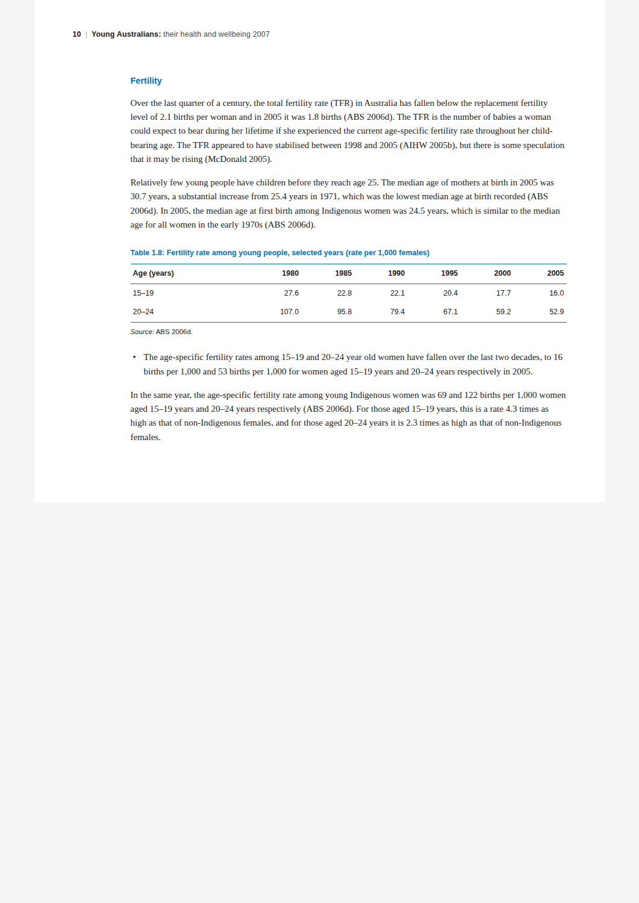10|Young Australians: their health and wellbeing 2007
Fertility
Over the last quarter of a century, the total fertility rate (TFR) in Australia has fallen below the replacement fertility level of 2.1 births per woman and in 2005 it was 1.8 births (ABS 2006d). The TFR is the number of babies a woman could expect to bear during her lifetime if she experienced the current age-specific fertility rate throughout her child-bearing age. The TFR appeared to have stabilised between 1998 and 2005 (AIHW 2005b), but there is some speculation that it may be rising (McDonald 2005).
Relatively few young people have children before they reach age 25. The median age of mothers at birth in 2005 was 30.7 years, a substantial increase from 25.4 years in 1971, which was the lowest median age at birth recorded (ABS 2006d). In 2005, the median age at first birth among Indigenous women was 24.5 years, which is similar to the median age for all women in the early 1970s (ABS 2006d).
Table 1.8: Fertility rate among young people, selected years (rate per 1,000 females)
| Age (years) | 1980 | 1985 | 1990 | 1995 | 2000 | 2005 |
| --- | --- | --- | --- | --- | --- | --- |
| 15–19 | 27.6 | 22.8 | 22.1 | 20.4 | 17.7 | 16.0 |
| 20–24 | 107.0 | 95.8 | 79.4 | 67.1 | 59.2 | 52.9 |
Source: ABS 2006d.
The age-specific fertility rates among 15–19 and 20–24 year old women have fallen over the last two decades, to 16 births per 1,000 and 53 births per 1,000 for women aged 15–19 years and 20–24 years respectively in 2005.
In the same year, the age-specific fertility rate among young Indigenous women was 69 and 122 births per 1,000 women aged 15–19 years and 20–24 years respectively (ABS 2006d). For those aged 15–19 years, this is a rate 4.3 times as high as that of non-Indigenous females, and for those aged 20–24 years it is 2.3 times as high as that of non-Indigenous females.